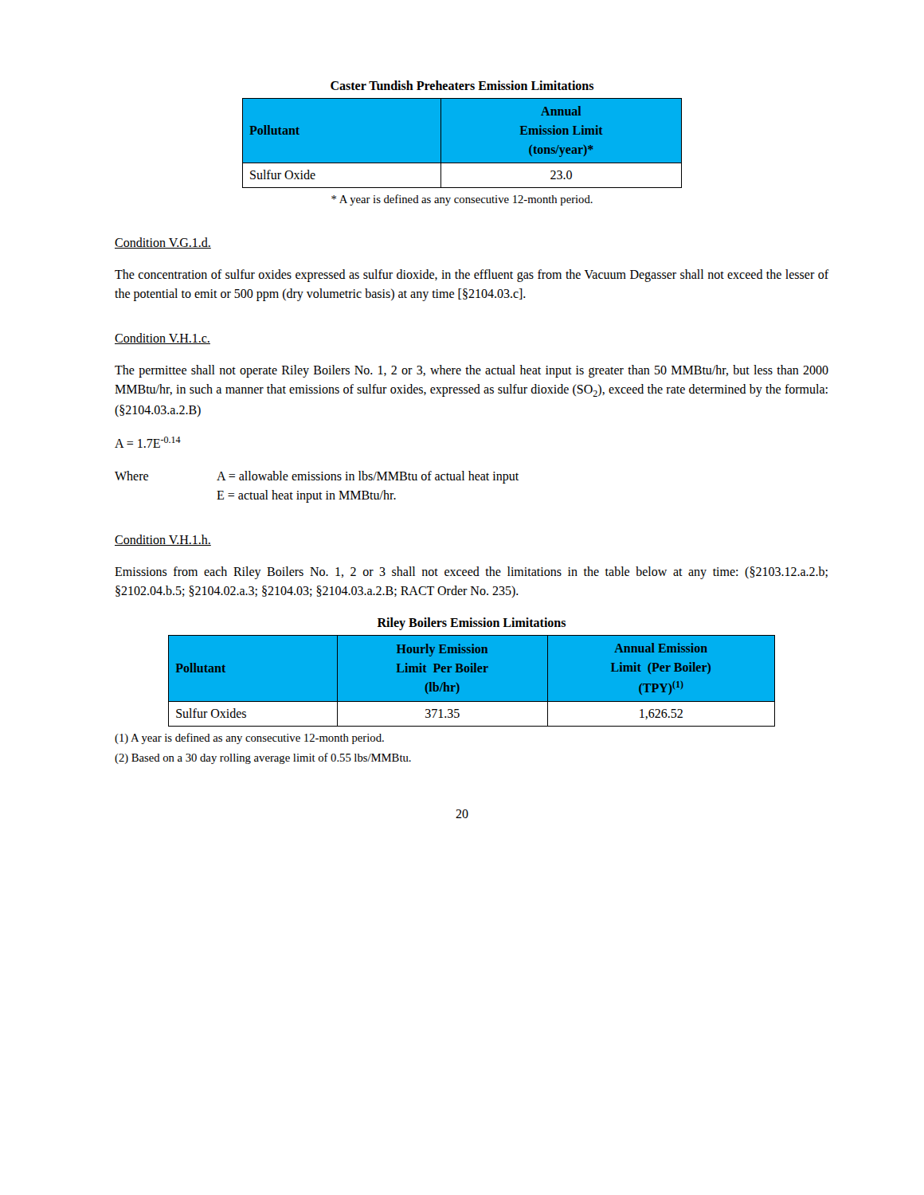Caster Tundish Preheaters Emission Limitations
| Pollutant | Annual Emission Limit (tons/year)* |
| --- | --- |
| Sulfur Oxide | 23.0 |
* A year is defined as any consecutive 12-month period.
Condition V.G.1.d.
The concentration of sulfur oxides expressed as sulfur dioxide, in the effluent gas from the Vacuum Degasser shall not exceed the lesser of the potential to emit or 500 ppm (dry volumetric basis) at any time [§2104.03.c].
Condition V.H.1.c.
The permittee shall not operate Riley Boilers No. 1, 2 or 3, where the actual heat input is greater than 50 MMBtu/hr, but less than 2000 MMBtu/hr, in such a manner that emissions of sulfur oxides, expressed as sulfur dioxide (SO2), exceed the rate determined by the formula: (§2104.03.a.2.B)
A = 1.7E-0.14
Where A = allowable emissions in lbs/MMBtu of actual heat input
E = actual heat input in MMBtu/hr.
Condition V.H.1.h.
Emissions from each Riley Boilers No. 1, 2 or 3 shall not exceed the limitations in the table below at any time: (§2103.12.a.2.b; §2102.04.b.5; §2104.02.a.3; §2104.03; §2104.03.a.2.B; RACT Order No. 235).
Riley Boilers Emission Limitations
| Pollutant | Hourly Emission Limit Per Boiler (lb/hr) | Annual Emission Limit (Per Boiler) (TPY) (1) |
| --- | --- | --- |
| Sulfur Oxides | 371.35 | 1,626.52 |
(1) A year is defined as any consecutive 12-month period.
(2) Based on a 30 day rolling average limit of 0.55 lbs/MMBtu.
20